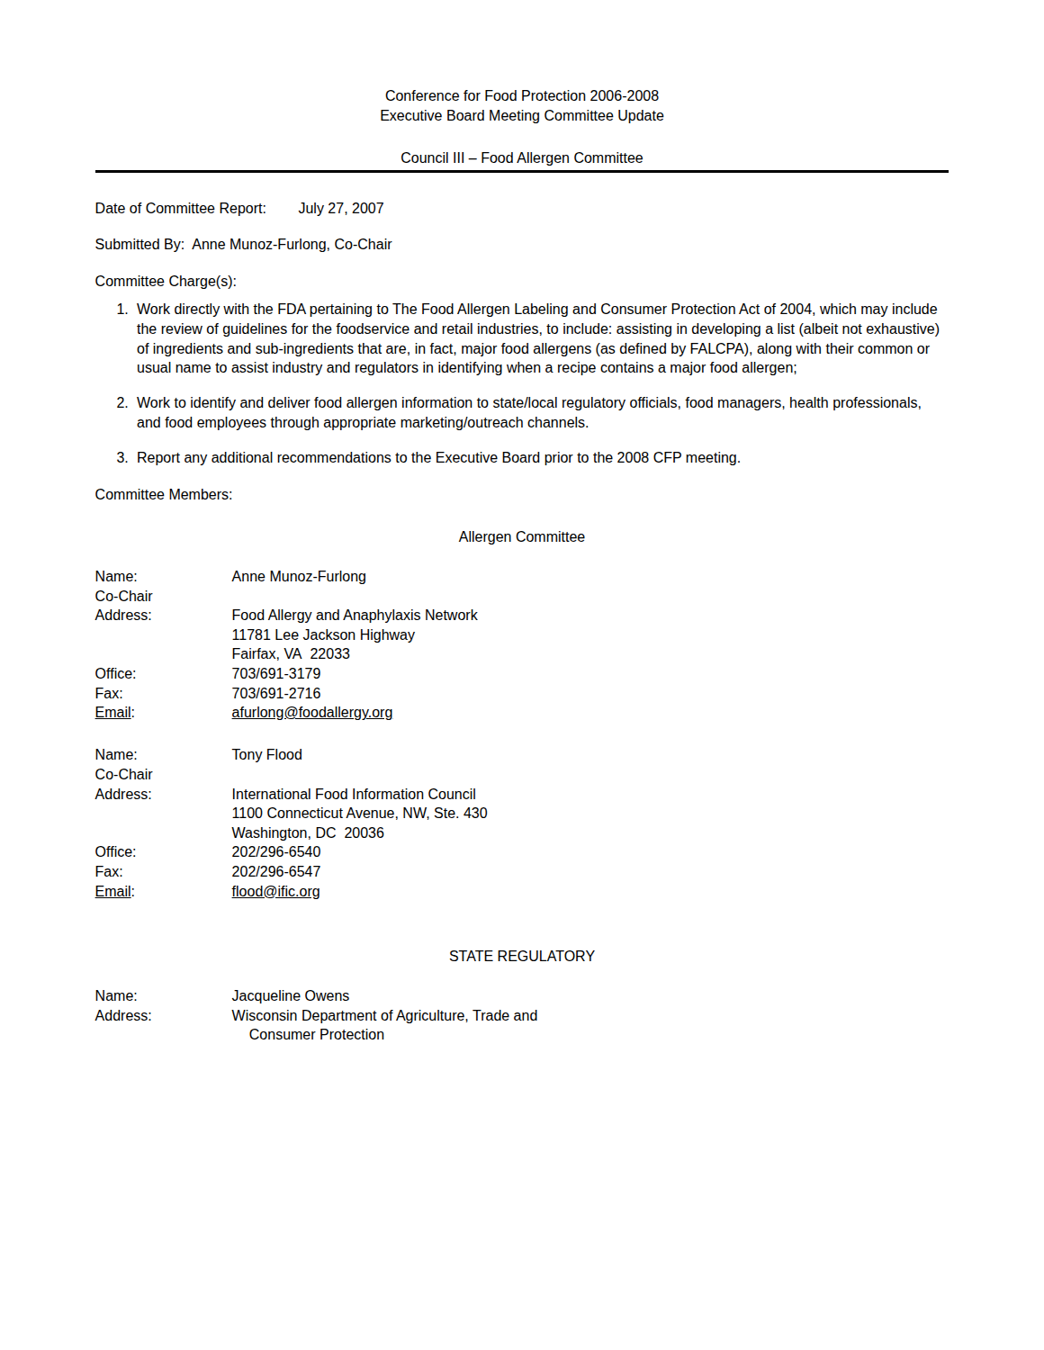Conference for Food Protection 2006-2008
Executive Board Meeting Committee Update
Council III – Food Allergen Committee
Date of Committee Report: July 27, 2007
Submitted By: Anne Munoz-Furlong, Co-Chair
Committee Charge(s):
Work directly with the FDA pertaining to The Food Allergen Labeling and Consumer Protection Act of 2004, which may include the review of guidelines for the foodservice and retail industries, to include: assisting in developing a list (albeit not exhaustive) of ingredients and sub-ingredients that are, in fact, major food allergens (as defined by FALCPA), along with their common or usual name to assist industry and regulators in identifying when a recipe contains a major food allergen;
Work to identify and deliver food allergen information to state/local regulatory officials, food managers, health professionals, and food employees through appropriate marketing/outreach channels.
Report any additional recommendations to the Executive Board prior to the 2008 CFP meeting.
Committee Members:
Allergen Committee
| Name: | Anne Munoz-Furlong |
| Co-Chair | |
| Address: | Food Allergy and Anaphylaxis Network |
| | 11781 Lee Jackson Highway |
| | Fairfax, VA 22033 |
| Office: | 703/691-3179 |
| Fax: | 703/691-2716 |
| Email : | afurlong@foodallergy.org |
| Name: | Tony Flood |
| Co-Chair | |
| Address: | International Food Information Council |
| | 1100 Connecticut Avenue, NW, Ste. 430 |
| | Washington, DC 20036 |
| Office: | 202/296-6540 |
| Fax: | 202/296-6547 |
| Email : | flood@ific.org |
STATE REGULATORY
| Name: | Jacqueline Owens |
| Address: | Wisconsin Department of Agriculture, Trade and Consumer Protection |